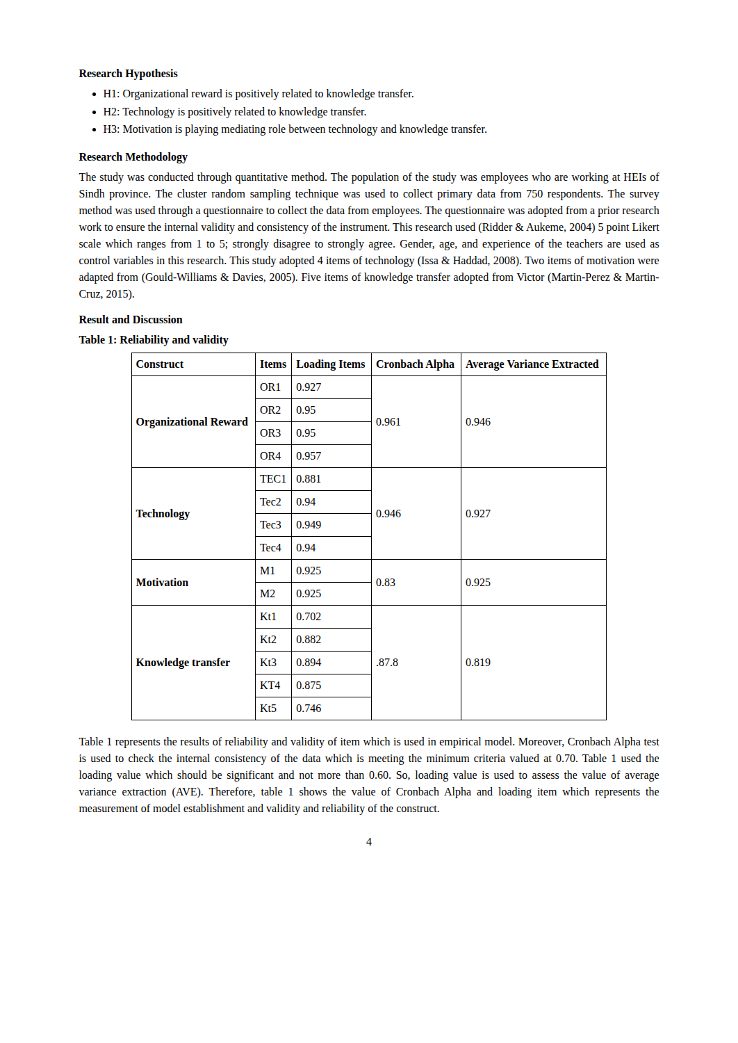Research Hypothesis
H1: Organizational reward is positively related to knowledge transfer.
H2: Technology is positively related to knowledge transfer.
H3: Motivation is playing mediating role between technology and knowledge transfer.
Research Methodology
The study was conducted through quantitative method. The population of the study was employees who are working at HEIs of Sindh province. The cluster random sampling technique was used to collect primary data from 750 respondents. The survey method was used through a questionnaire to collect the data from employees. The questionnaire was adopted from a prior research work to ensure the internal validity and consistency of the instrument. This research used (Ridder & Aukeme, 2004) 5 point Likert scale which ranges from 1 to 5; strongly disagree to strongly agree. Gender, age, and experience of the teachers are used as control variables in this research. This study adopted 4 items of technology (Issa & Haddad, 2008). Two items of motivation were adapted from (Gould-Williams & Davies, 2005). Five items of knowledge transfer adopted from Victor (Martin-Perez & Martin-Cruz, 2015).
Result and Discussion
Table 1: Reliability and validity
| Construct | Items | Loading Items | Cronbach Alpha | Average Variance Extracted |
| --- | --- | --- | --- | --- |
| Organizational Reward | OR1 | 0.927 | 0.961 | 0.946 |
| OR2 | 0.95 |
| OR3 | 0.95 |
| OR4 | 0.957 |
| Technology | TEC1 | 0.881 | 0.946 | 0.927 |
| Tec2 | 0.94 |
| Tec3 | 0.949 |
| Tec4 | 0.94 |
| Motivation | M1 | 0.925 | 0.83 | 0.925 |
| M2 | 0.925 |
| Knowledge transfer | Kt1 | 0.702 | .87.8 | 0.819 |
| Kt2 | 0.882 |
| Kt3 | 0.894 |
| KT4 | 0.875 |
| Kt5 | 0.746 |
Table 1 represents the results of reliability and validity of item which is used in empirical model. Moreover, Cronbach Alpha test is used to check the internal consistency of the data which is meeting the minimum criteria valued at 0.70. Table 1 used the loading value which should be significant and not more than 0.60. So, loading value is used to assess the value of average variance extraction (AVE). Therefore, table 1 shows the value of Cronbach Alpha and loading item which represents the measurement of model establishment and validity and reliability of the construct.
4